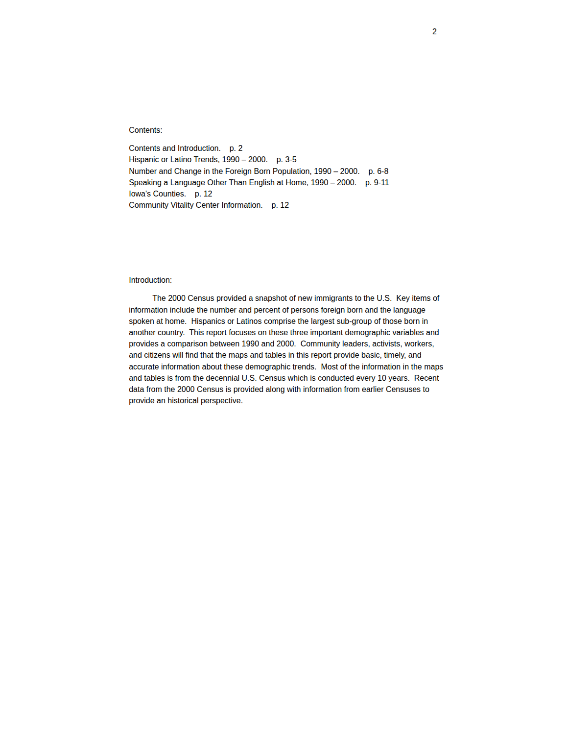2
Contents:
Contents and Introduction. p. 2
Hispanic or Latino Trends, 1990 – 2000. p. 3-5
Number and Change in the Foreign Born Population, 1990 – 2000. p. 6-8
Speaking a Language Other Than English at Home, 1990 – 2000. p. 9-11
Iowa's Counties. p. 12
Community Vitality Center Information. p. 12
Introduction:
The 2000 Census provided a snapshot of new immigrants to the U.S. Key items of information include the number and percent of persons foreign born and the language spoken at home. Hispanics or Latinos comprise the largest sub-group of those born in another country. This report focuses on these three important demographic variables and provides a comparison between 1990 and 2000. Community leaders, activists, workers, and citizens will find that the maps and tables in this report provide basic, timely, and accurate information about these demographic trends. Most of the information in the maps and tables is from the decennial U.S. Census which is conducted every 10 years. Recent data from the 2000 Census is provided along with information from earlier Censuses to provide an historical perspective.